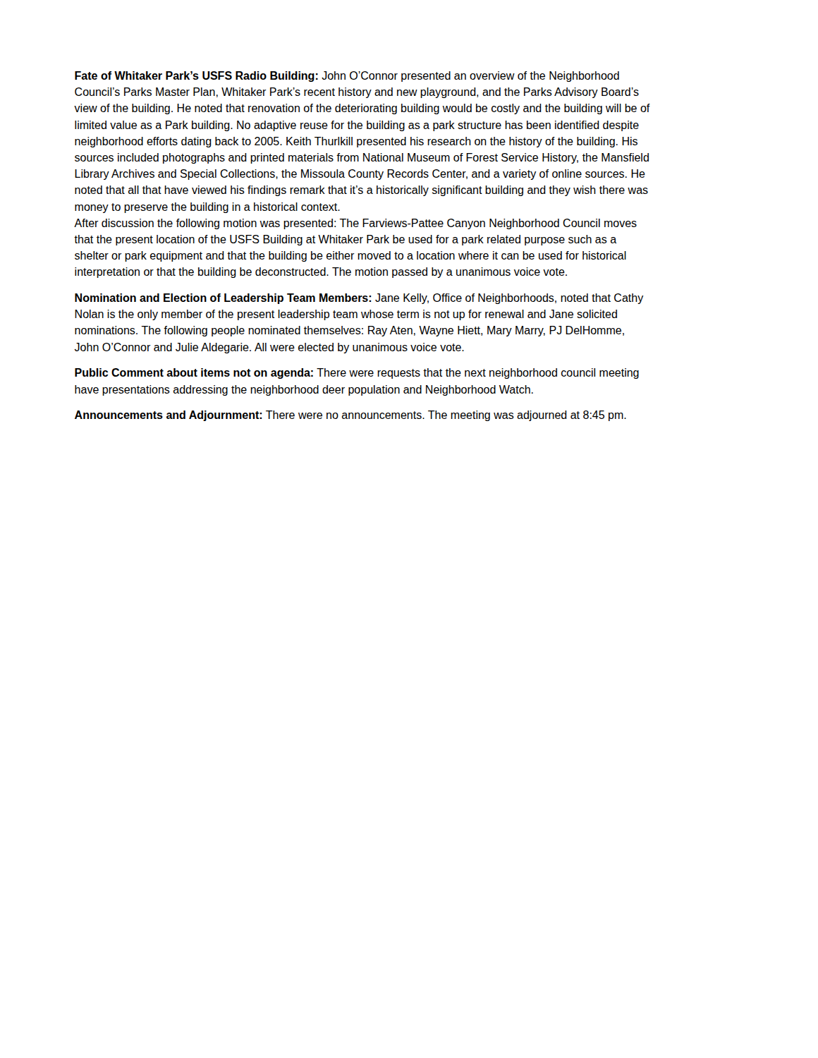Fate of Whitaker Park’s USFS Radio Building: John O’Connor presented an overview of the Neighborhood Council’s Parks Master Plan, Whitaker Park’s recent history and new playground, and the Parks Advisory Board’s view of the building. He noted that renovation of the deteriorating building would be costly and the building will be of limited value as a Park building. No adaptive reuse for the building as a park structure has been identified despite neighborhood efforts dating back to 2005. Keith Thurlkill presented his research on the history of the building. His sources included photographs and printed materials from National Museum of Forest Service History, the Mansfield Library Archives and Special Collections, the Missoula County Records Center, and a variety of online sources. He noted that all that have viewed his findings remark that it’s a historically significant building and they wish there was money to preserve the building in a historical context.
After discussion the following motion was presented: The Farviews-Pattee Canyon Neighborhood Council moves that the present location of the USFS Building at Whitaker Park be used for a park related purpose such as a shelter or park equipment and that the building be either moved to a location where it can be used for historical interpretation or that the building be deconstructed. The motion passed by a unanimous voice vote.
Nomination and Election of Leadership Team Members: Jane Kelly, Office of Neighborhoods, noted that Cathy Nolan is the only member of the present leadership team whose term is not up for renewal and Jane solicited nominations. The following people nominated themselves: Ray Aten, Wayne Hiett, Mary Marry, PJ DelHomme, John O’Connor and Julie Aldegarie. All were elected by unanimous voice vote.
Public Comment about items not on agenda: There were requests that the next neighborhood council meeting have presentations addressing the neighborhood deer population and Neighborhood Watch.
Announcements and Adjournment: There were no announcements. The meeting was adjourned at 8:45 pm.